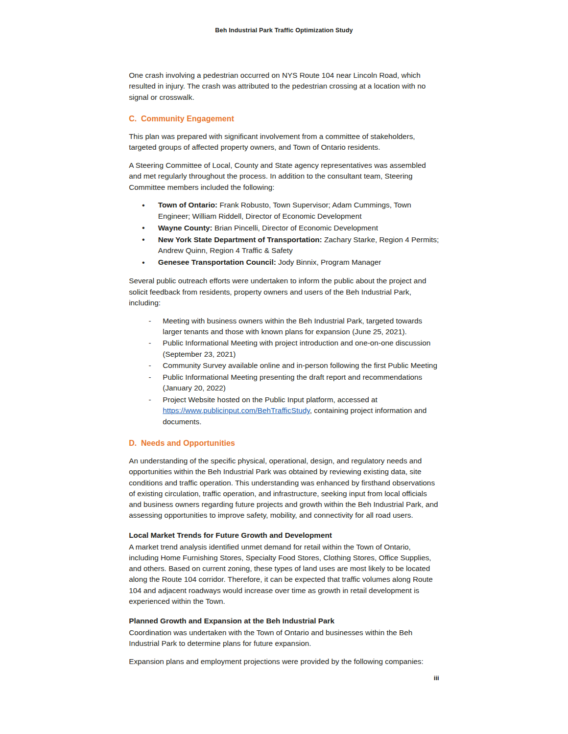Beh Industrial Park Traffic Optimization Study
One crash involving a pedestrian occurred on NYS Route 104 near Lincoln Road, which resulted in injury. The crash was attributed to the pedestrian crossing at a location with no signal or crosswalk.
C. Community Engagement
This plan was prepared with significant involvement from a committee of stakeholders, targeted groups of affected property owners, and Town of Ontario residents.
A Steering Committee of Local, County and State agency representatives was assembled and met regularly throughout the process. In addition to the consultant team, Steering Committee members included the following:
Town of Ontario: Frank Robusto, Town Supervisor; Adam Cummings, Town Engineer; William Riddell, Director of Economic Development
Wayne County: Brian Pincelli, Director of Economic Development
New York State Department of Transportation: Zachary Starke, Region 4 Permits; Andrew Quinn, Region 4 Traffic & Safety
Genesee Transportation Council: Jody Binnix, Program Manager
Several public outreach efforts were undertaken to inform the public about the project and solicit feedback from residents, property owners and users of the Beh Industrial Park, including:
Meeting with business owners within the Beh Industrial Park, targeted towards larger tenants and those with known plans for expansion (June 25, 2021).
Public Informational Meeting with project introduction and one-on-one discussion (September 23, 2021)
Community Survey available online and in-person following the first Public Meeting
Public Informational Meeting presenting the draft report and recommendations (January 20, 2022)
Project Website hosted on the Public Input platform, accessed at https://www.publicinput.com/BehTrafficStudy, containing project information and documents.
D. Needs and Opportunities
An understanding of the specific physical, operational, design, and regulatory needs and opportunities within the Beh Industrial Park was obtained by reviewing existing data, site conditions and traffic operation. This understanding was enhanced by firsthand observations of existing circulation, traffic operation, and infrastructure, seeking input from local officials and business owners regarding future projects and growth within the Beh Industrial Park, and assessing opportunities to improve safety, mobility, and connectivity for all road users.
Local Market Trends for Future Growth and Development
A market trend analysis identified unmet demand for retail within the Town of Ontario, including Home Furnishing Stores, Specialty Food Stores, Clothing Stores, Office Supplies, and others. Based on current zoning, these types of land uses are most likely to be located along the Route 104 corridor. Therefore, it can be expected that traffic volumes along Route 104 and adjacent roadways would increase over time as growth in retail development is experienced within the Town.
Planned Growth and Expansion at the Beh Industrial Park
Coordination was undertaken with the Town of Ontario and businesses within the Beh Industrial Park to determine plans for future expansion.
Expansion plans and employment projections were provided by the following companies:
iii